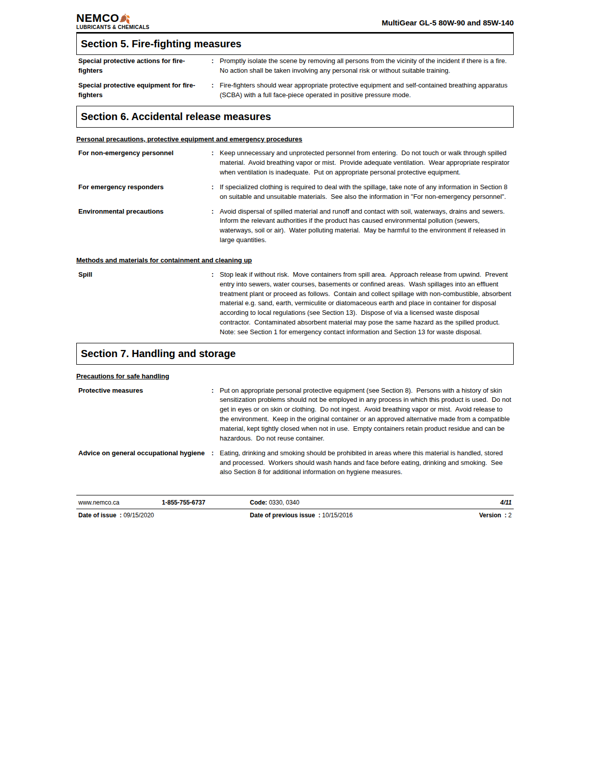NEMCO🍂
LUBRICANTS & CHEMICALS
MultiGear GL-5 80W-90 and 85W-140
Section 5. Fire-fighting measures
| Special protective actions for fire-fighters | : | Promptly isolate the scene by removing all persons from the vicinity of the incident if there is a fire. No action shall be taken involving any personal risk or without suitable training. |
| Special protective equipment for fire-fighters | : | Fire-fighters should wear appropriate protective equipment and self-contained breathing apparatus (SCBA) with a full face-piece operated in positive pressure mode. |
Section 6. Accidental release measures
Personal precautions, protective equipment and emergency procedures
| For non-emergency personnel | : | Keep unnecessary and unprotected personnel from entering. Do not touch or walk through spilled material. Avoid breathing vapor or mist. Provide adequate ventilation. Wear appropriate respirator when ventilation is inadequate. Put on appropriate personal protective equipment. |
| For emergency responders | : | If specialized clothing is required to deal with the spillage, take note of any information in Section 8 on suitable and unsuitable materials. See also the information in "For non-emergency personnel". |
| Environmental precautions | : | Avoid dispersal of spilled material and runoff and contact with soil, waterways, drains and sewers. Inform the relevant authorities if the product has caused environmental pollution (sewers, waterways, soil or air). Water polluting material. May be harmful to the environment if released in large quantities. |
Methods and materials for containment and cleaning up
| Spill | : | Stop leak if without risk. Move containers from spill area. Approach release from upwind. Prevent entry into sewers, water courses, basements or confined areas. Wash spillages into an effluent treatment plant or proceed as follows. Contain and collect spillage with non-combustible, absorbent material e.g. sand, earth, vermiculite or diatomaceous earth and place in container for disposal according to local regulations (see Section 13). Dispose of via a licensed waste disposal contractor. Contaminated absorbent material may pose the same hazard as the spilled product. Note: see Section 1 for emergency contact information and Section 13 for waste disposal. |
Section 7. Handling and storage
Precautions for safe handling
| Protective measures | : | Put on appropriate personal protective equipment (see Section 8). Persons with a history of skin sensitization problems should not be employed in any process in which this product is used. Do not get in eyes or on skin or clothing. Do not ingest. Avoid breathing vapor or mist. Avoid release to the environment. Keep in the original container or an approved alternative made from a compatible material, kept tightly closed when not in use. Empty containers retain product residue and can be hazardous. Do not reuse container. |
| Advice on general occupational hygiene | : | Eating, drinking and smoking should be prohibited in areas where this material is handled, stored and processed. Workers should wash hands and face before eating, drinking and smoking. See also Section 8 for additional information on hygiene measures. |
| www.nemco.ca | 1-855-755-6737 | Code: 0330, 0340 | 4/11 |
| Date of issue : 09/15/2020 | Date of previous issue : 10/15/2016 | Version : 2 |